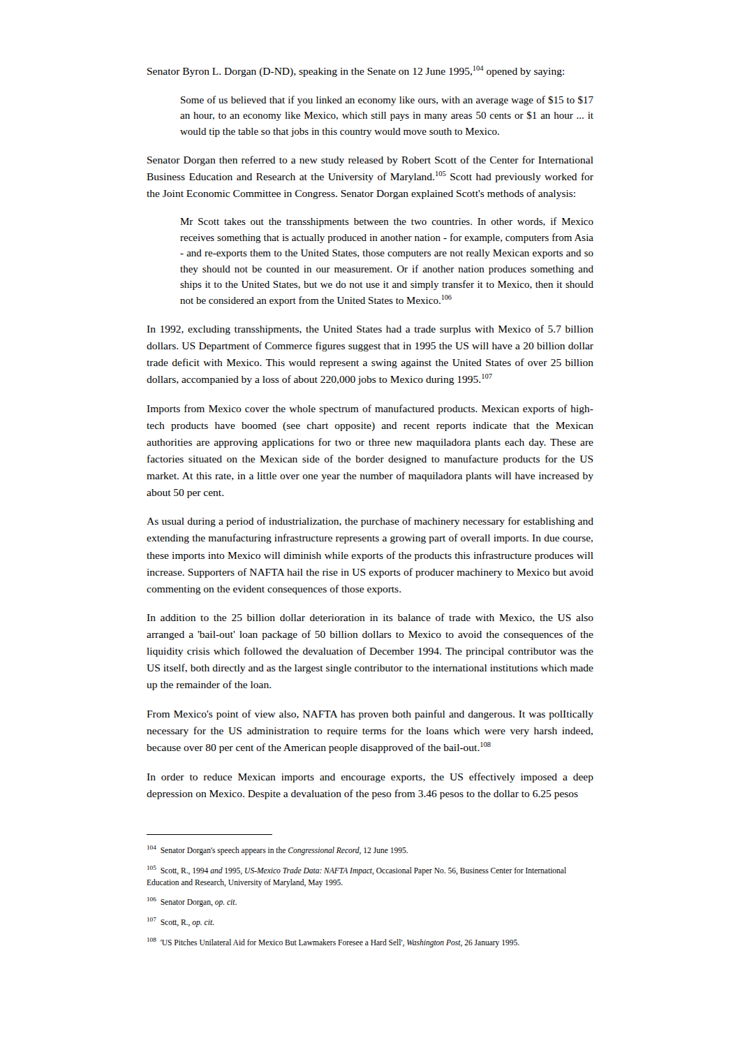Senator Byron L. Dorgan (D-ND), speaking in the Senate on 12 June 1995,104 opened by saying:
Some of us believed that if you linked an economy like ours, with an average wage of $15 to $17 an hour, to an economy like Mexico, which still pays in many areas 50 cents or $1 an hour ... it would tip the table so that jobs in this country would move south to Mexico.
Senator Dorgan then referred to a new study released by Robert Scott of the Center for International Business Education and Research at the University of Maryland.105 Scott had previously worked for the Joint Economic Committee in Congress. Senator Dorgan explained Scott's methods of analysis:
Mr Scott takes out the transshipments between the two countries. In other words, if Mexico receives something that is actually produced in another nation - for example, computers from Asia - and re-exports them to the United States, those computers are not really Mexican exports and so they should not be counted in our measurement. Or if another nation produces something and ships it to the United States, but we do not use it and simply transfer it to Mexico, then it should not be considered an export from the United States to Mexico.106
In 1992, excluding transshipments, the United States had a trade surplus with Mexico of 5.7 billion dollars. US Department of Commerce figures suggest that in 1995 the US will have a 20 billion dollar trade deficit with Mexico. This would represent a swing against the United States of over 25 billion dollars, accompanied by a loss of about 220,000 jobs to Mexico during 1995.107
Imports from Mexico cover the whole spectrum of manufactured products. Mexican exports of high-tech products have boomed (see chart opposite) and recent reports indicate that the Mexican authorities are approving applications for two or three new maquiladora plants each day. These are factories situated on the Mexican side of the border designed to manufacture products for the US market. At this rate, in a little over one year the number of maquiladora plants will have increased by about 50 per cent.
As usual during a period of industrialization, the purchase of machinery necessary for establishing and extending the manufacturing infrastructure represents a growing part of overall imports. In due course, these imports into Mexico will diminish while exports of the products this infrastructure produces will increase. Supporters of NAFTA hail the rise in US exports of producer machinery to Mexico but avoid commenting on the evident consequences of those exports.
In addition to the 25 billion dollar deterioration in its balance of trade with Mexico, the US also arranged a 'bail-out' loan package of 50 billion dollars to Mexico to avoid the consequences of the liquidity crisis which followed the devaluation of December 1994. The principal contributor was the US itself, both directly and as the largest single contributor to the international institutions which made up the remainder of the loan.
From Mexico's point of view also, NAFTA has proven both painful and dangerous. It was polItically necessary for the US administration to require terms for the loans which were very harsh indeed, because over 80 per cent of the American people disapproved of the bail-out.108
In order to reduce Mexican imports and encourage exports, the US effectively imposed a deep depression on Mexico. Despite a devaluation of the peso from 3.46 pesos to the dollar to 6.25 pesos
104 Senator Dorgan's speech appears in the Congressional Record, 12 June 1995.
105 Scott, R., 1994 and 1995, US-Mexico Trade Data: NAFTA Impact, Occasional Paper No. 56, Business Center for International Education and Research, University of Maryland, May 1995.
106 Senator Dorgan, op. cit.
107 Scott, R., op. cit.
108 'US Pitches Unilateral Aid for Mexico But Lawmakers Foresee a Hard Sell', Washington Post, 26 January 1995.